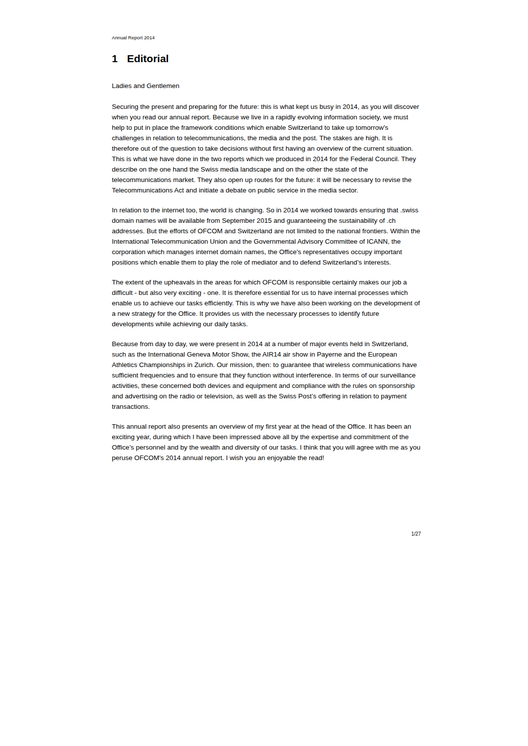Annual Report 2014
1 Editorial
Ladies and Gentlemen
Securing the present and preparing for the future: this is what kept us busy in 2014, as you will discover when you read our annual report. Because we live in a rapidly evolving information society, we must help to put in place the framework conditions which enable Switzerland to take up tomorrow's challenges in relation to telecommunications, the media and the post. The stakes are high. It is therefore out of the question to take decisions without first having an overview of the current situation. This is what we have done in the two reports which we produced in 2014 for the Federal Council. They describe on the one hand the Swiss media landscape and on the other the state of the telecommunications market. They also open up routes for the future: it will be necessary to revise the Telecommunications Act and initiate a debate on public service in the media sector.
In relation to the internet too, the world is changing. So in 2014 we worked towards ensuring that .swiss domain names will be available from September 2015 and guaranteeing the sustainability of .ch addresses. But the efforts of OFCOM and Switzerland are not limited to the national frontiers. Within the International Telecommunication Union and the Governmental Advisory Committee of ICANN, the corporation which manages internet domain names, the Office's representatives occupy important positions which enable them to play the role of mediator and to defend Switzerland’s interests.
The extent of the upheavals in the areas for which OFCOM is responsible certainly makes our job a difficult - but also very exciting - one. It is therefore essential for us to have internal processes which enable us to achieve our tasks efficiently. This is why we have also been working on the development of a new strategy for the Office. It provides us with the necessary processes to identify future developments while achieving our daily tasks.
Because from day to day, we were present in 2014 at a number of major events held in Switzerland, such as the International Geneva Motor Show, the AIR14 air show in Payerne and the European Athletics Championships in Zurich. Our mission, then: to guarantee that wireless communications have sufficient frequencies and to ensure that they function without interference. In terms of our surveillance activities, these concerned both devices and equipment and compliance with the rules on sponsorship and advertising on the radio or television, as well as the Swiss Post’s offering in relation to payment transactions.
This annual report also presents an overview of my first year at the head of the Office. It has been an exciting year, during which I have been impressed above all by the expertise and commitment of the Office’s personnel and by the wealth and diversity of our tasks. I think that you will agree with me as you peruse OFCOM's 2014 annual report. I wish you an enjoyable the read!
1/27